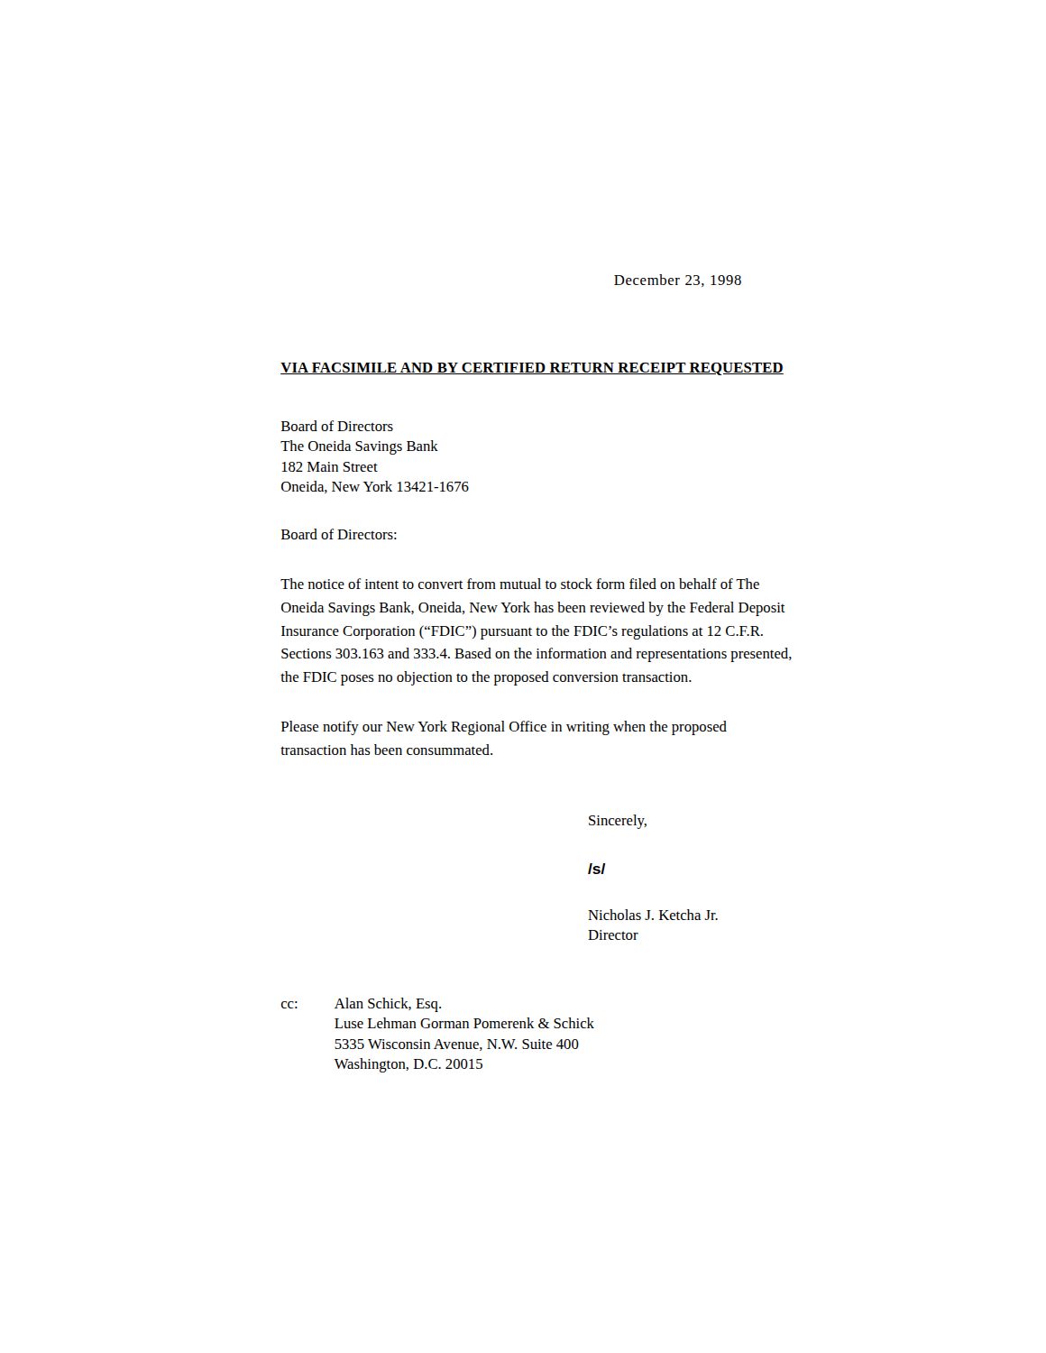December 23, 1998
VIA FACSIMILE AND BY CERTIFIED RETURN RECEIPT REQUESTED
Board of Directors
The Oneida Savings Bank
182 Main Street
Oneida, New York 13421-1676
Board of Directors:
The notice of intent to convert from mutual to stock form filed on behalf of The Oneida Savings Bank, Oneida, New York has been reviewed by the Federal Deposit Insurance Corporation (“FDIC”) pursuant to the FDIC’s regulations at 12 C.F.R. Sections 303.163 and 333.4. Based on the information and representations presented, the FDIC poses no objection to the proposed conversion transaction.
Please notify our New York Regional Office in writing when the proposed transaction has been consummated.
Sincerely,
/s/
Nicholas J. Ketcha Jr.
Director
cc:
Alan Schick, Esq.
Luse Lehman Gorman Pomerenk & Schick
5335 Wisconsin Avenue, N.W. Suite 400
Washington, D.C. 20015